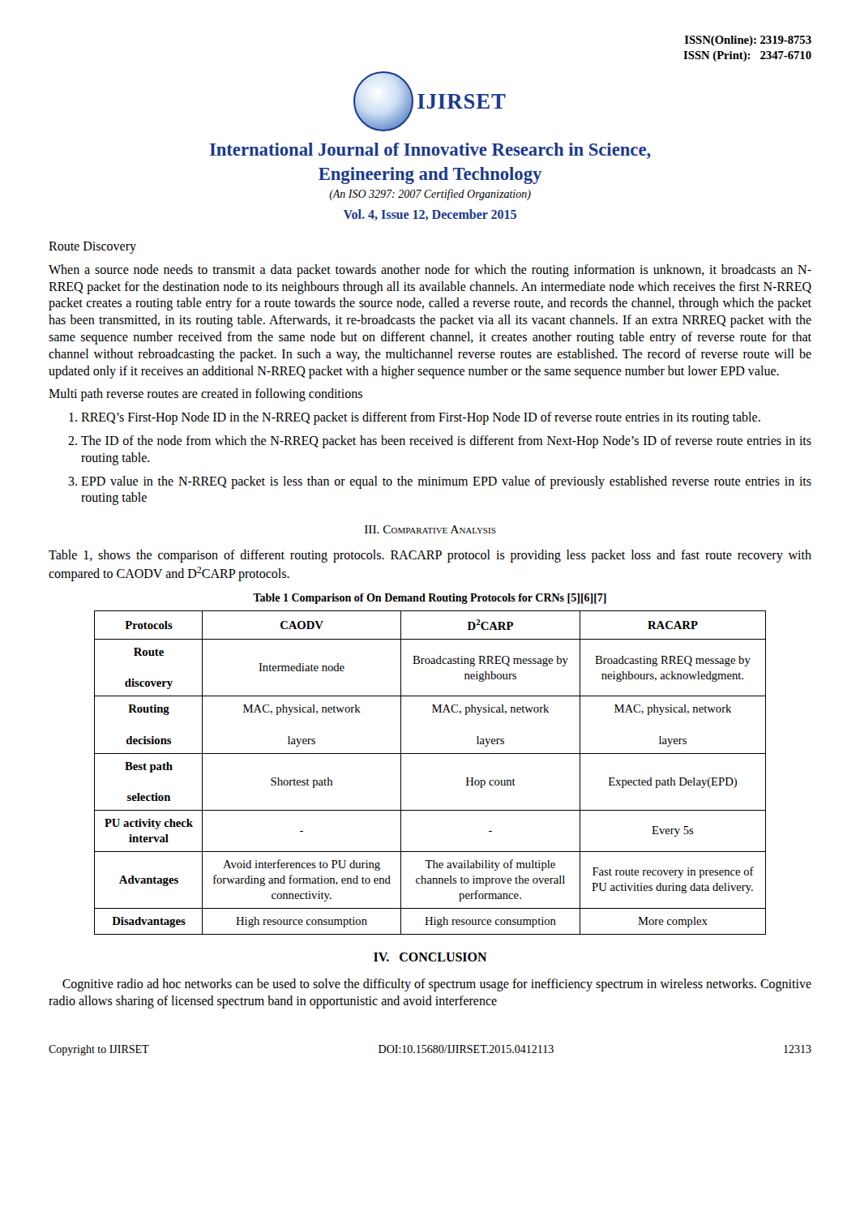ISSN(Online): 2319-8753
ISSN (Print): 2347-6710
IJIRSET
International Journal of Innovative Research in Science,
Engineering and Technology
(An ISO 3297: 2007 Certified Organization)
Vol. 4, Issue 12, December 2015
Route Discovery
When a source node needs to transmit a data packet towards another node for which the routing information is unknown, it broadcasts an N-RREQ packet for the destination node to its neighbours through all its available channels. An intermediate node which receives the first N-RREQ packet creates a routing table entry for a route towards the source node, called a reverse route, and records the channel, through which the packet has been transmitted, in its routing table. Afterwards, it re-broadcasts the packet via all its vacant channels. If an extra NRREQ packet with the same sequence number received from the same node but on different channel, it creates another routing table entry of reverse route for that channel without rebroadcasting the packet. In such a way, the multichannel reverse routes are established. The record of reverse route will be updated only if it receives an additional N-RREQ packet with a higher sequence number or the same sequence number but lower EPD value.
Multi path reverse routes are created in following conditions
RREQ’s First-Hop Node ID in the N-RREQ packet is different from First-Hop Node ID of reverse route entries in its routing table.
The ID of the node from which the N-RREQ packet has been received is different from Next-Hop Node’s ID of reverse route entries in its routing table.
EPD value in the N-RREQ packet is less than or equal to the minimum EPD value of previously established reverse route entries in its routing table
III. Comparative Analysis
Table 1, shows the comparison of different routing protocols. RACARP protocol is providing less packet loss and fast route recovery with compared to CAODV and D2CARP protocols.
Table 1 Comparison of On Demand Routing Protocols for CRNs [5][6][7]
| Protocols | CAODV | D 2 CARP | RACARP |
| --- | --- | --- | --- |
| Route discovery | Intermediate node | Broadcasting RREQ message by neighbours | Broadcasting RREQ message by neighbours, acknowledgment. |
| Routing decisions | MAC, physical, network layers | MAC, physical, network layers | MAC, physical, network layers |
| Best path selection | Shortest path | Hop count | Expected path Delay(EPD) |
| PU activity check interval | - | - | Every 5s |
| Advantages | Avoid interferences to PU during forwarding and formation, end to end connectivity. | The availability of multiple channels to improve the overall performance. | Fast route recovery in presence of PU activities during data delivery. |
| Disadvantages | High resource consumption | High resource consumption | More complex |
IV. CONCLUSION
Cognitive radio ad hoc networks can be used to solve the difficulty of spectrum usage for inefficiency spectrum in wireless networks. Cognitive radio allows sharing of licensed spectrum band in opportunistic and avoid interference
Copyright to IJIRSET DOI:10.15680/IJIRSET.2015.0412113 12313